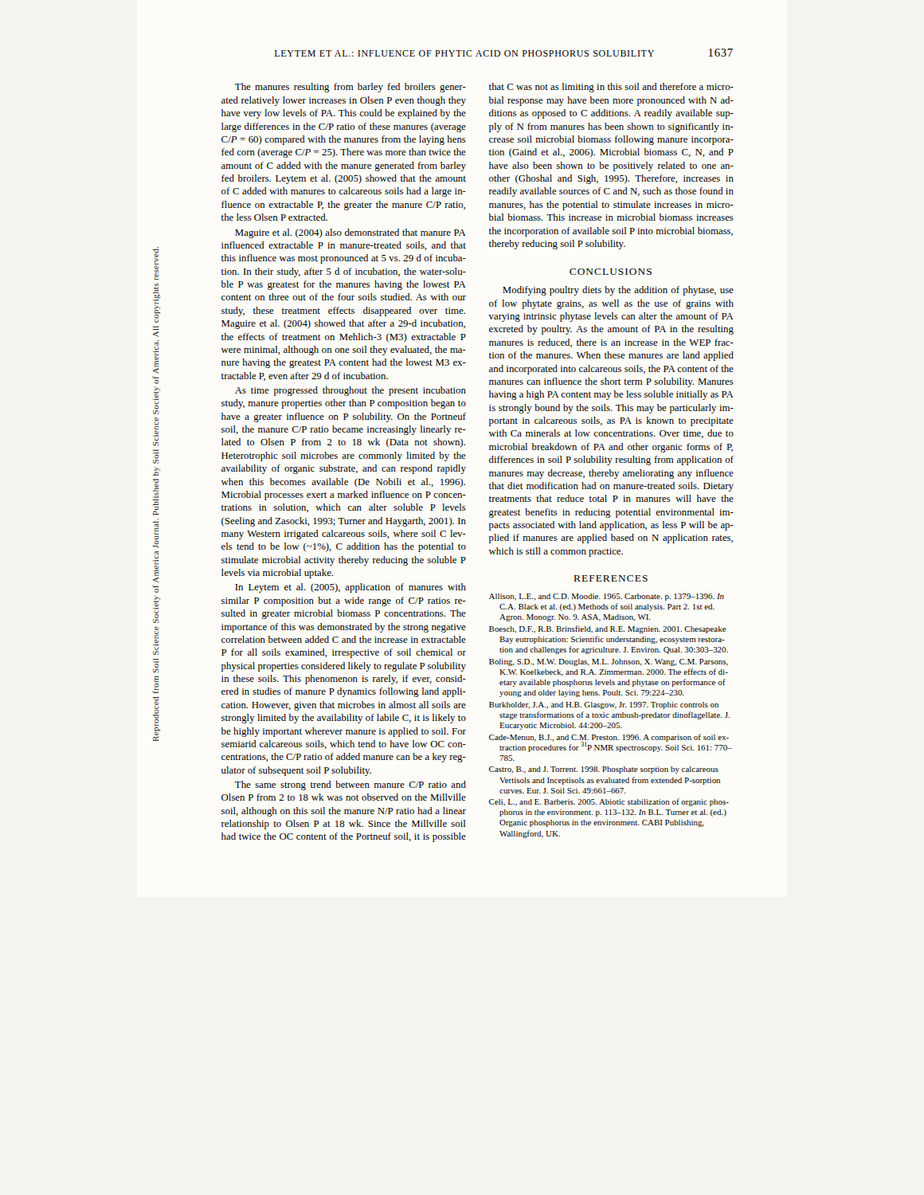Reproduced from Soil Science Society of America Journal. Published by Soil Science Society of America. All copyrights reserved.
Leytem et al.: Influence of Phytic Acid on Phosphorus Solubility 1637
The manures resulting from barley fed broilers generated relatively lower increases in Olsen P even though they have very low levels of PA. This could be explained by the large differences in the C/P ratio of these manures (average C/P = 60) compared with the manures from the laying hens fed corn (average C/P = 25). There was more than twice the amount of C added with the manure generated from barley fed broilers. Leytem et al. (2005) showed that the amount of C added with manures to calcareous soils had a large influence on extractable P, the greater the manure C/P ratio, the less Olsen P extracted.
Maguire et al. (2004) also demonstrated that manure PA influenced extractable P in manure-treated soils, and that this influence was most pronounced at 5 vs. 29 d of incubation. In their study, after 5 d of incubation, the water-soluble P was greatest for the manures having the lowest PA content on three out of the four soils studied. As with our study, these treatment effects disappeared over time. Maguire et al. (2004) showed that after a 29-d incubation, the effects of treatment on Mehlich-3 (M3) extractable P were minimal, although on one soil they evaluated, the manure having the greatest PA content had the lowest M3 extractable P, even after 29 d of incubation.
As time progressed throughout the present incubation study, manure properties other than P composition began to have a greater influence on P solubility. On the Portneuf soil, the manure C/P ratio became increasingly linearly related to Olsen P from 2 to 18 wk (Data not shown). Heterotrophic soil microbes are commonly limited by the availability of organic substrate, and can respond rapidly when this becomes available (De Nobili et al., 1996). Microbial processes exert a marked influence on P concentrations in solution, which can alter soluble P levels (Seeling and Zasocki, 1993; Turner and Haygarth, 2001). In many Western irrigated calcareous soils, where soil C levels tend to be low (~1%), C addition has the potential to stimulate microbial activity thereby reducing the soluble P levels via microbial uptake.
In Leytem et al. (2005), application of manures with similar P composition but a wide range of C/P ratios resulted in greater microbial biomass P concentrations. The importance of this was demonstrated by the strong negative correlation between added C and the increase in extractable P for all soils examined, irrespective of soil chemical or physical properties considered likely to regulate P solubility in these soils. This phenomenon is rarely, if ever, considered in studies of manure P dynamics following land application. However, given that microbes in almost all soils are strongly limited by the availability of labile C, it is likely to be highly important wherever manure is applied to soil. For semiarid calcareous soils, which tend to have low OC concentrations, the C/P ratio of added manure can be a key regulator of subsequent soil P solubility.
The same strong trend between manure C/P ratio and Olsen P from 2 to 18 wk was not observed on the Millville soil, although on this soil the manure N/P ratio had a linear relationship to Olsen P at 18 wk. Since the Millville soil had twice the OC content of the Portneuf soil, it is possible that C was not as limiting in this soil and therefore a microbial response may have been more pronounced with N additions as opposed to C additions. A readily available supply of N from manures has been shown to significantly increase soil microbial biomass following manure incorporation (Gaind et al., 2006). Microbial biomass C, N, and P have also been shown to be positively related to one another (Ghoshal and Sigh, 1995). Therefore, increases in readily available sources of C and N, such as those found in manures, has the potential to stimulate increases in microbial biomass. This increase in microbial biomass increases the incorporation of available soil P into microbial biomass, thereby reducing soil P solubility.
Conclusions
Modifying poultry diets by the addition of phytase, use of low phytate grains, as well as the use of grains with varying intrinsic phytase levels can alter the amount of PA excreted by poultry. As the amount of PA in the resulting manures is reduced, there is an increase in the WEP fraction of the manures. When these manures are land applied and incorporated into calcareous soils, the PA content of the manures can influence the short term P solubility. Manures having a high PA content may be less soluble initially as PA is strongly bound by the soils. This may be particularly important in calcareous soils, as PA is known to precipitate with Ca minerals at low concentrations. Over time, due to microbial breakdown of PA and other organic forms of P, differences in soil P solubility resulting from application of manures may decrease, thereby ameliorating any influence that diet modification had on manure-treated soils. Dietary treatments that reduce total P in manures will have the greatest benefits in reducing potential environmental impacts associated with land application, as less P will be applied if manures are applied based on N application rates, which is still a common practice.
References
Allison, L.E., and C.D. Moodie. 1965. Carbonate. p. 1379–1396. In C.A. Black et al. (ed.) Methods of soil analysis. Part 2. 1st ed. Agron. Monogr. No. 9. ASA, Madison, WI.
Boesch, D.F., R.B. Brinsfield, and R.E. Magnien. 2001. Chesapeake Bay eutrophication: Scientific understanding, ecosystem restoration and challenges for agriculture. J. Environ. Qual. 30:303–320.
Boling, S.D., M.W. Douglas, M.L. Johnson, X. Wang, C.M. Parsons, K.W. Koelkebeck, and R.A. Zimmerman. 2000. The effects of dietary available phosphorus levels and phytase on performance of young and older laying hens. Poult. Sci. 79:224–230.
Burkholder, J.A., and H.B. Glasgow, Jr. 1997. Trophic controls on stage transformations of a toxic ambush-predator dinoflagellate. J. Eucaryotic Microbiol. 44:200–205.
Cade-Menun, B.J., and C.M. Preston. 1996. A comparison of soil extraction procedures for 31P NMR spectroscopy. Soil Sci. 161: 770–785.
Castro, B., and J. Torrent. 1998. Phosphate sorption by calcareous Vertisols and Inceptisols as evaluated from extended P-sorption curves. Eur. J. Soil Sci. 49:661–667.
Celi, L., and E. Barberis. 2005. Abiotic stabilization of organic phosphorus in the environment. p. 113–132. In B.L. Turner et al. (ed.) Organic phosphorus in the environment. CABI Publishing, Wallingford, UK.